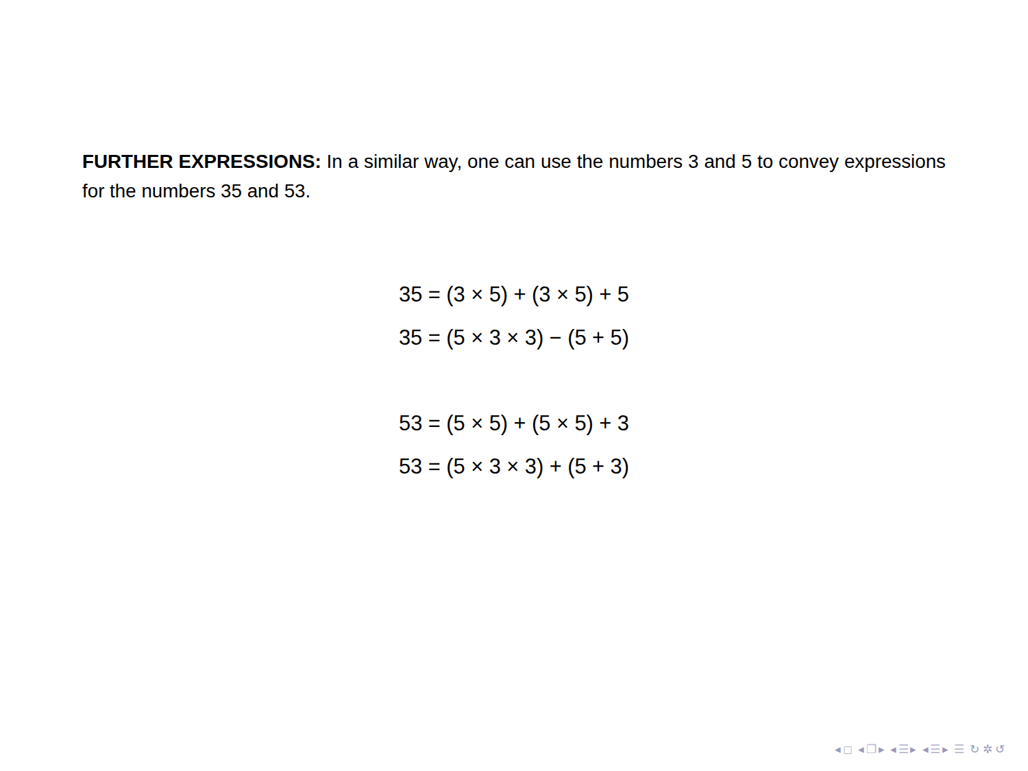FURTHER EXPRESSIONS: In a similar way, one can use the numbers 3 and 5 to convey expressions for the numbers 35 and 53.
35 = (3 5) + (3 5) + 5
35 = (5 3 3) − (5 + 5)
53 = (5 5) + (5 5) + 3
53 = (5 3 3) + (5 + 3)
◂◻ ◂❐▸ ◂☰▸ ◂☰▸ ☰ ↻✲↺